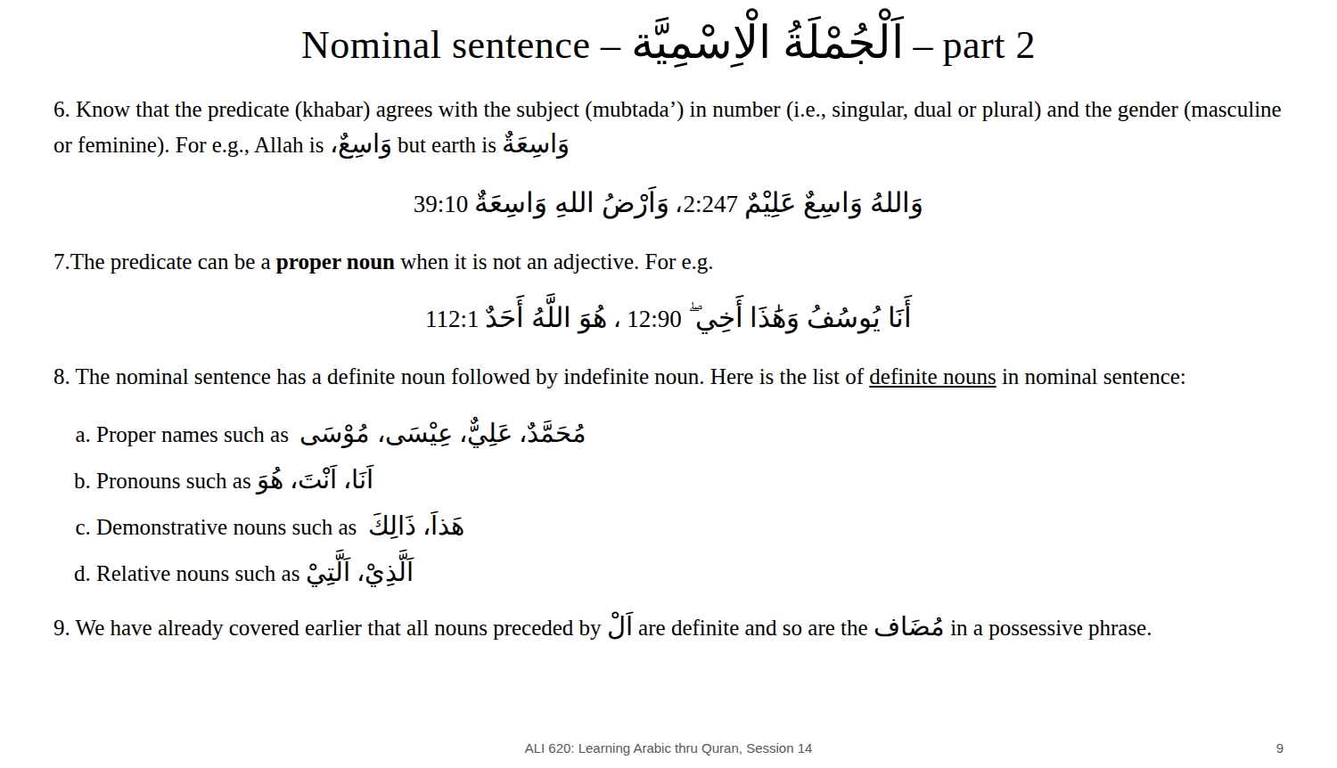Nominal sentence – اَلْجُمْلَةُ الْاِسْمِيَّة – part 2
6. Know that the predicate (khabar) agrees with the subject (mubtada’) in number (i.e., singular, dual or plural) and the gender (masculine or feminine). For e.g., Allah is وَاسِعٌ، but earth is وَاسِعَةٌ
وَاللهُ وَاسِعٌ عَلِيْمٌ 2:247، وَاَرْضُ اللهِ وَاسِعَةٌ 39:10
7.The predicate can be a proper noun when it is not an adjective. For e.g.
أَنَا يُوسُفُ وَهَٰذَا أَخِي ۖ 12:90 ، هُوَ اللَّهُ أَحَدٌ 112:1
8. The nominal sentence has a definite noun followed by indefinite noun. Here is the list of definite nouns in nominal sentence:
Proper names such as مُحَمَّدٌ، عَلِيٌّ، عِيْسَى، مُوْسَى
Pronouns such as اَنَا، اَنْتَ، هُوَ
Demonstrative nouns such as هَذاَ، ذَالِكَ
Relative nouns such as اَلَّذِيْ، اَلَّتِيْ
9. We have already covered earlier that all nouns preceded by اَلْ are definite and so are the مُضَاف in a possessive phrase.
ALI 620: Learning Arabic thru Quran, Session 14 9